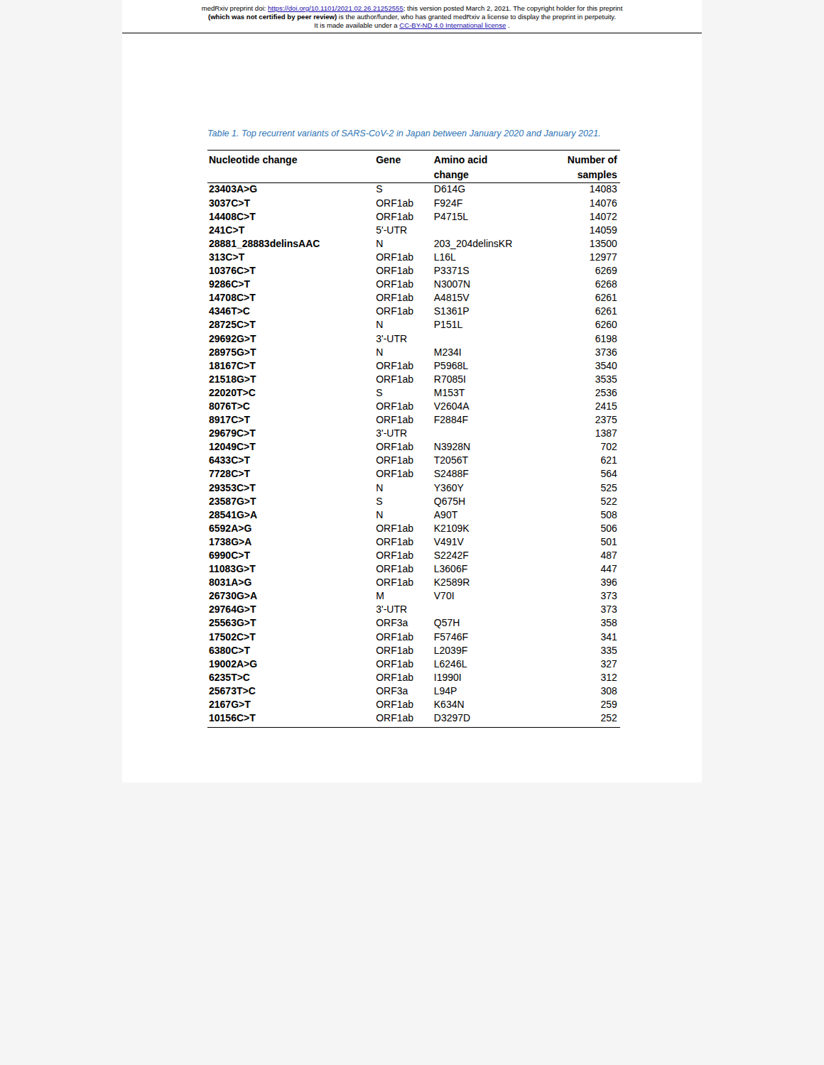medRxiv preprint doi: https://doi.org/10.1101/2021.02.26.21252555; this version posted March 2, 2021. The copyright holder for this preprint
(which was not certified by peer review) is the author/funder, who has granted medRxiv a license to display the preprint in perpetuity.
It is made available under a CC-BY-ND 4.0 International license .
Table 1. Top recurrent variants of SARS-CoV-2 in Japan between January 2020 and January 2021.
| Nucleotide change | Gene | Amino acid | Number of |
| --- | --- | --- | --- |
| | | change | samples |
| 23403A>G | S | D614G | 14083 |
| 3037C>T | ORF1ab | F924F | 14076 |
| 14408C>T | ORF1ab | P4715L | 14072 |
| 241C>T | 5'-UTR | | 14059 |
| 28881_28883delinsAAC | N | 203_204delinsKR | 13500 |
| 313C>T | ORF1ab | L16L | 12977 |
| 10376C>T | ORF1ab | P3371S | 6269 |
| 9286C>T | ORF1ab | N3007N | 6268 |
| 14708C>T | ORF1ab | A4815V | 6261 |
| 4346T>C | ORF1ab | S1361P | 6261 |
| 28725C>T | N | P151L | 6260 |
| 29692G>T | 3'-UTR | | 6198 |
| 28975G>T | N | M234I | 3736 |
| 18167C>T | ORF1ab | P5968L | 3540 |
| 21518G>T | ORF1ab | R7085I | 3535 |
| 22020T>C | S | M153T | 2536 |
| 8076T>C | ORF1ab | V2604A | 2415 |
| 8917C>T | ORF1ab | F2884F | 2375 |
| 29679C>T | 3'-UTR | | 1387 |
| 12049C>T | ORF1ab | N3928N | 702 |
| 6433C>T | ORF1ab | T2056T | 621 |
| 7728C>T | ORF1ab | S2488F | 564 |
| 29353C>T | N | Y360Y | 525 |
| 23587G>T | S | Q675H | 522 |
| 28541G>A | N | A90T | 508 |
| 6592A>G | ORF1ab | K2109K | 506 |
| 1738G>A | ORF1ab | V491V | 501 |
| 6990C>T | ORF1ab | S2242F | 487 |
| 11083G>T | ORF1ab | L3606F | 447 |
| 8031A>G | ORF1ab | K2589R | 396 |
| 26730G>A | M | V70I | 373 |
| 29764G>T | 3'-UTR | | 373 |
| 25563G>T | ORF3a | Q57H | 358 |
| 17502C>T | ORF1ab | F5746F | 341 |
| 6380C>T | ORF1ab | L2039F | 335 |
| 19002A>G | ORF1ab | L6246L | 327 |
| 6235T>C | ORF1ab | I1990I | 312 |
| 25673T>C | ORF3a | L94P | 308 |
| 2167G>T | ORF1ab | K634N | 259 |
| 10156C>T | ORF1ab | D3297D | 252 |